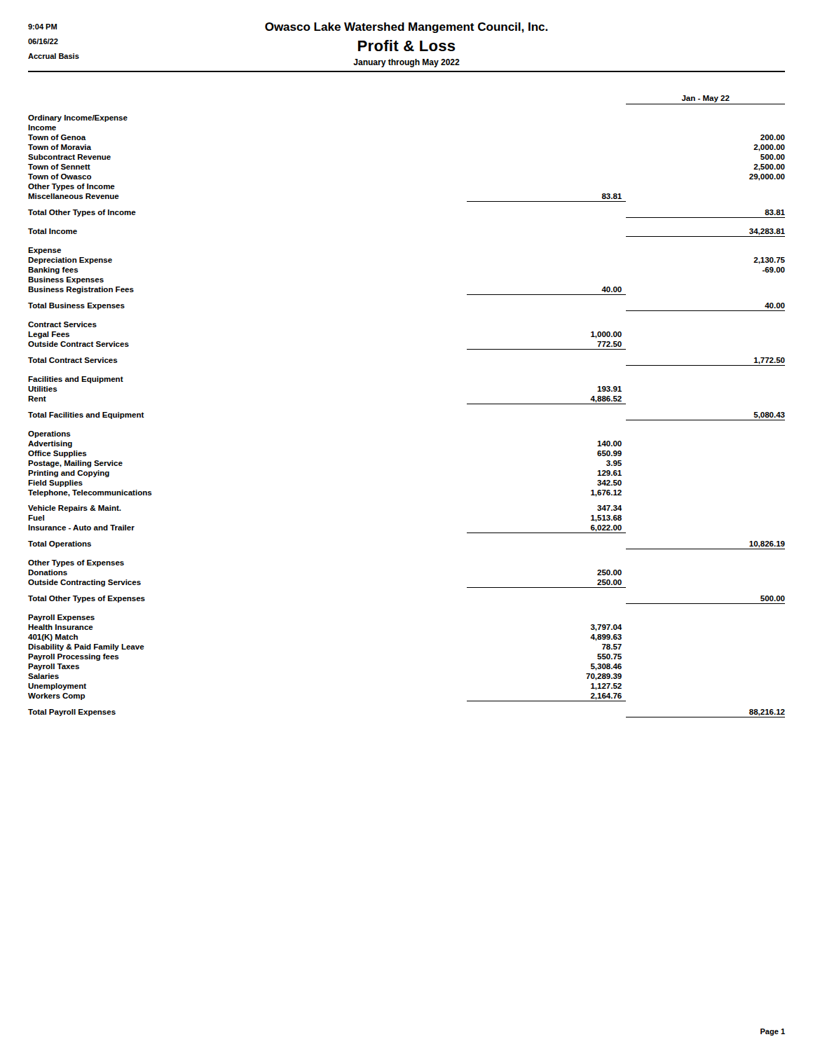9:04 PM
06/16/22
Accrual Basis
Owasco Lake Watershed Mangement Council, Inc.
Profit & Loss
January through May 2022
| | | Jan - May 22 |
| Ordinary Income/Expense | | |
| Income | | |
| Town of Genoa | | 200.00 |
| Town of Moravia | | 2,000.00 |
| Subcontract Revenue | | 500.00 |
| Town of Sennett | | 2,500.00 |
| Town of Owasco | | 29,000.00 |
| Other Types of Income | | |
| Miscellaneous Revenue | 83.81 | |
| Total Other Types of Income | | 83.81 |
| Total Income | | 34,283.81 |
| Expense | | |
| Depreciation Expense | | 2,130.75 |
| Banking fees | | -69.00 |
| Business Expenses | | |
| Business Registration Fees | 40.00 | |
| Total Business Expenses | | 40.00 |
| Contract Services | | |
| Legal Fees | 1,000.00 | |
| Outside Contract Services | 772.50 | |
| Total Contract Services | | 1,772.50 |
| Facilities and Equipment | | |
| Utilities | 193.91 | |
| Rent | 4,886.52 | |
| Total Facilities and Equipment | | 5,080.43 |
| Operations | | |
| Advertising | 140.00 | |
| Office Supplies | 650.99 | |
| Postage, Mailing Service | 3.95 | |
| Printing and Copying | 129.61 | |
| Field Supplies | 342.50 | |
| Telephone, Telecommunications | 1,676.12 | |
| Vehicle Repairs & Maint. | 347.34 | |
| Fuel | 1,513.68 | |
| Insurance - Auto and Trailer | 6,022.00 | |
| Total Operations | | 10,826.19 |
| Other Types of Expenses | | |
| Donations | 250.00 | |
| Outside Contracting Services | 250.00 | |
| Total Other Types of Expenses | | 500.00 |
| Payroll Expenses | | |
| Health Insurance | 3,797.04 | |
| 401(K) Match | 4,899.63 | |
| Disability & Paid Family Leave | 78.57 | |
| Payroll Processing fees | 550.75 | |
| Payroll Taxes | 5,308.46 | |
| Salaries | 70,289.39 | |
| Unemployment | 1,127.52 | |
| Workers Comp | 2,164.76 | |
| Total Payroll Expenses | | 88,216.12 |
Page 1